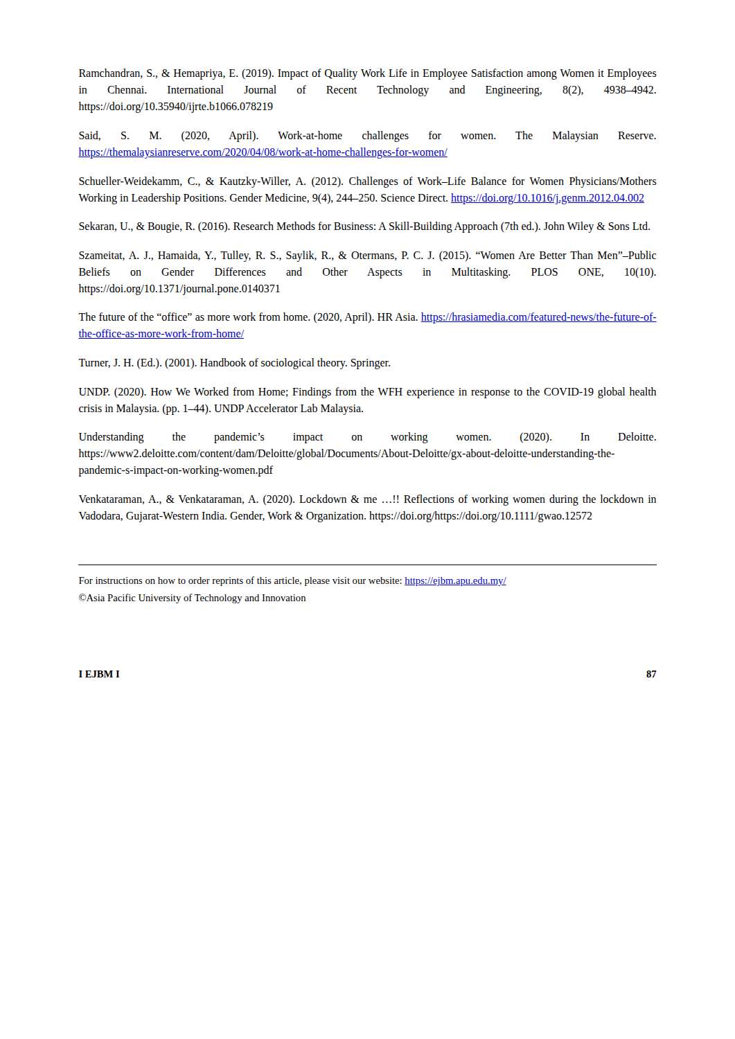Ramchandran, S., & Hemapriya, E. (2019). Impact of Quality Work Life in Employee Satisfaction among Women it Employees in Chennai. International Journal of Recent Technology and Engineering, 8(2), 4938–4942. https://doi.org/10.35940/ijrte.b1066.078219
Said, S. M. (2020, April). Work-at-home challenges for women. The Malaysian Reserve. https://themalaysianreserve.com/2020/04/08/work-at-home-challenges-for-women/
Schueller-Weidekamm, C., & Kautzky-Willer, A. (2012). Challenges of Work–Life Balance for Women Physicians/Mothers Working in Leadership Positions. Gender Medicine, 9(4), 244–250. Science Direct. https://doi.org/10.1016/j.genm.2012.04.002
Sekaran, U., & Bougie, R. (2016). Research Methods for Business: A Skill-Building Approach (7th ed.). John Wiley & Sons Ltd.
Szameitat, A. J., Hamaida, Y., Tulley, R. S., Saylik, R., & Otermans, P. C. J. (2015). “Women Are Better Than Men”–Public Beliefs on Gender Differences and Other Aspects in Multitasking. PLOS ONE, 10(10). https://doi.org/10.1371/journal.pone.0140371
The future of the “office” as more work from home. (2020, April). HR Asia. https://hrasiamedia.com/featured-news/the-future-of-the-office-as-more-work-from-home/
Turner, J. H. (Ed.). (2001). Handbook of sociological theory. Springer.
UNDP. (2020). How We Worked from Home; Findings from the WFH experience in response to the COVID-19 global health crisis in Malaysia. (pp. 1–44). UNDP Accelerator Lab Malaysia.
Understanding the pandemic’s impact on working women. (2020). In Deloitte. https://www2.deloitte.com/content/dam/Deloitte/global/Documents/About-Deloitte/gx-about-deloitte-understanding-the-pandemic-s-impact-on-working-women.pdf
Venkataraman, A., & Venkataraman, A. (2020). Lockdown & me …!! Reflections of working women during the lockdown in Vadodara, Gujarat-Western India. Gender, Work & Organization. https://doi.org/https://doi.org/10.1111/gwao.12572
For instructions on how to order reprints of this article, please visit our website: https://ejbm.apu.edu.my/
©Asia Pacific University of Technology and Innovation
I EJBM I 87